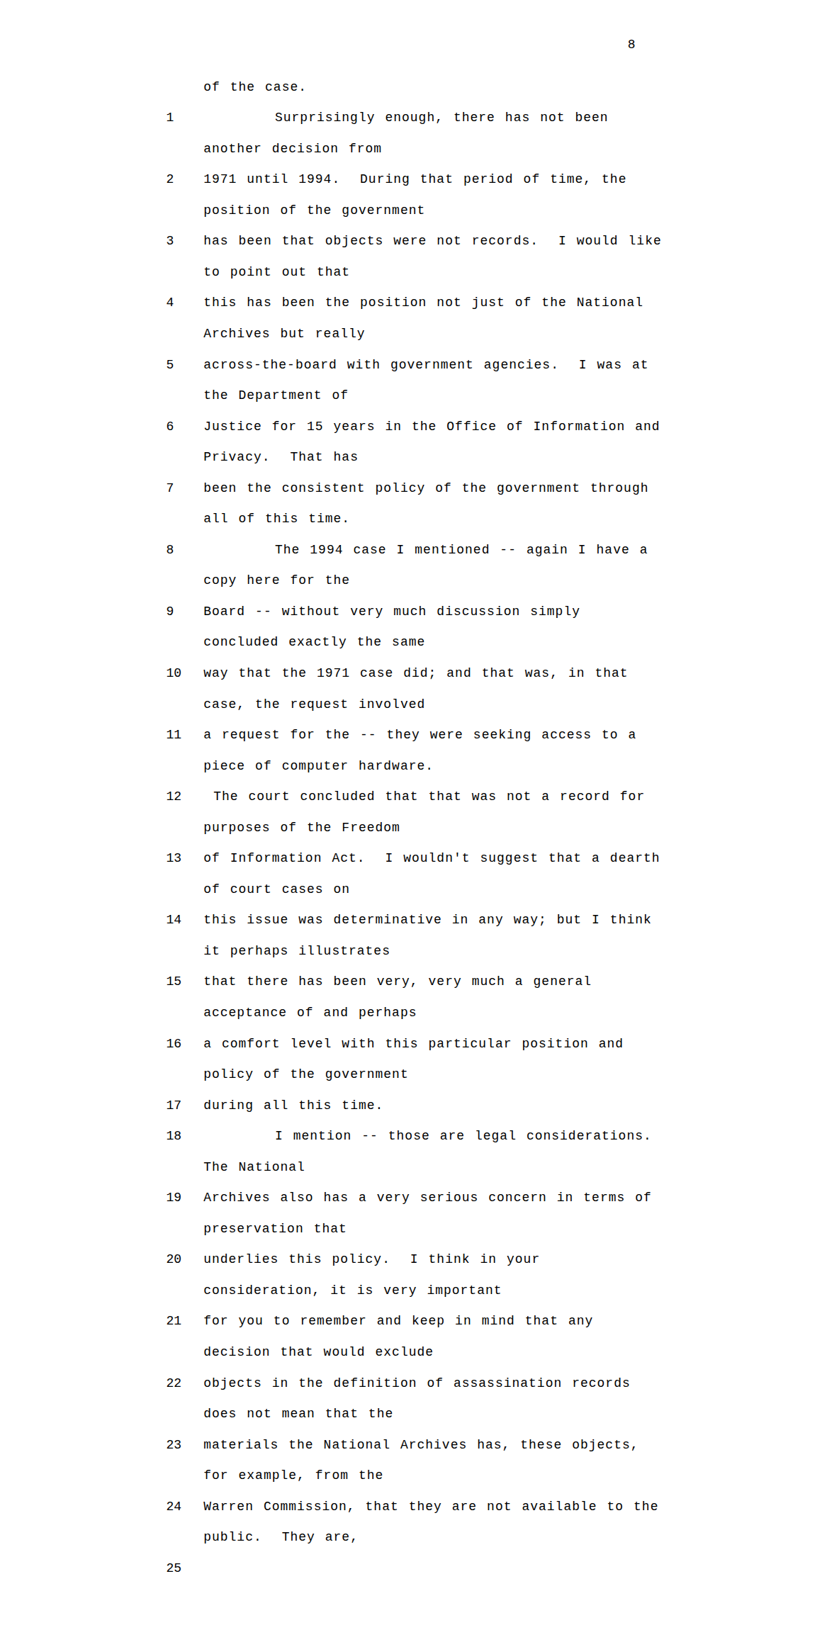8
| | of the case. |
| 1 | Surprisingly enough, there has not been another decision from |
| 2 | 1971 until 1994. During that period of time, the position of the government |
| 3 | has been that objects were not records. I would like to point out that |
| 4 | this has been the position not just of the National Archives but really |
| 5 | across-the-board with government agencies. I was at the Department of |
| 6 | Justice for 15 years in the Office of Information and Privacy. That has |
| 7 | been the consistent policy of the government through all of this time. |
| 8 | The 1994 case I mentioned -- again I have a copy here for the |
| 9 | Board -- without very much discussion simply concluded exactly the same |
| 10 | way that the 1971 case did; and that was, in that case, the request involved |
| 11 | a request for the -- they were seeking access to a piece of computer hardware. |
| 12 | The court concluded that that was not a record for purposes of the Freedom |
| 13 | of Information Act. I wouldn't suggest that a dearth of court cases on |
| 14 | this issue was determinative in any way; but I think it perhaps illustrates |
| 15 | that there has been very, very much a general acceptance of and perhaps |
| 16 | a comfort level with this particular position and policy of the government |
| 17 | during all this time. |
| 18 | I mention -- those are legal considerations. The National |
| 19 | Archives also has a very serious concern in terms of preservation that |
| 20 | underlies this policy. I think in your consideration, it is very important |
| 21 | for you to remember and keep in mind that any decision that would exclude |
| 22 | objects in the definition of assassination records does not mean that the |
| 23 | materials the National Archives has, these objects, for example, from the |
| 24 | Warren Commission, that they are not available to the public. They are, |
| 25 | |